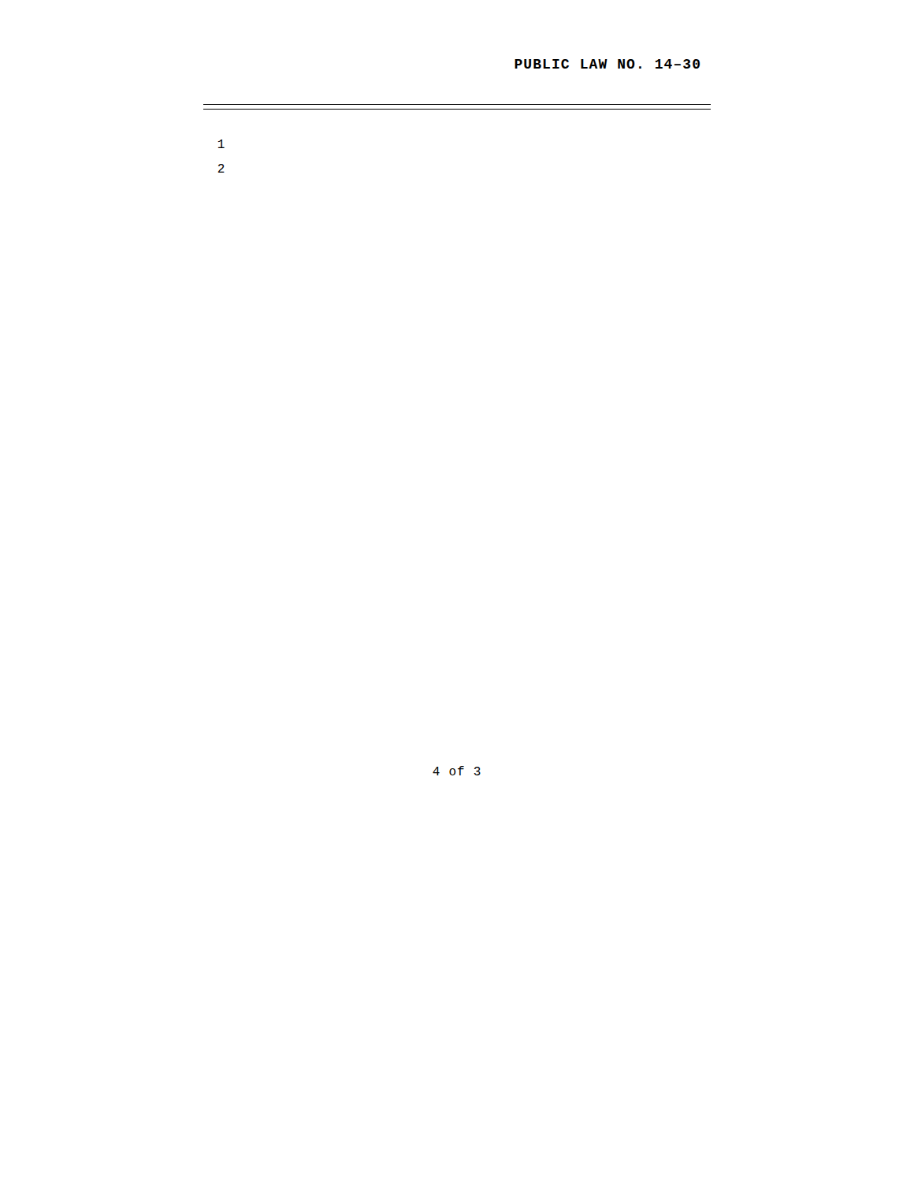PUBLIC LAW NO. 14–30
1
2
4 of 3